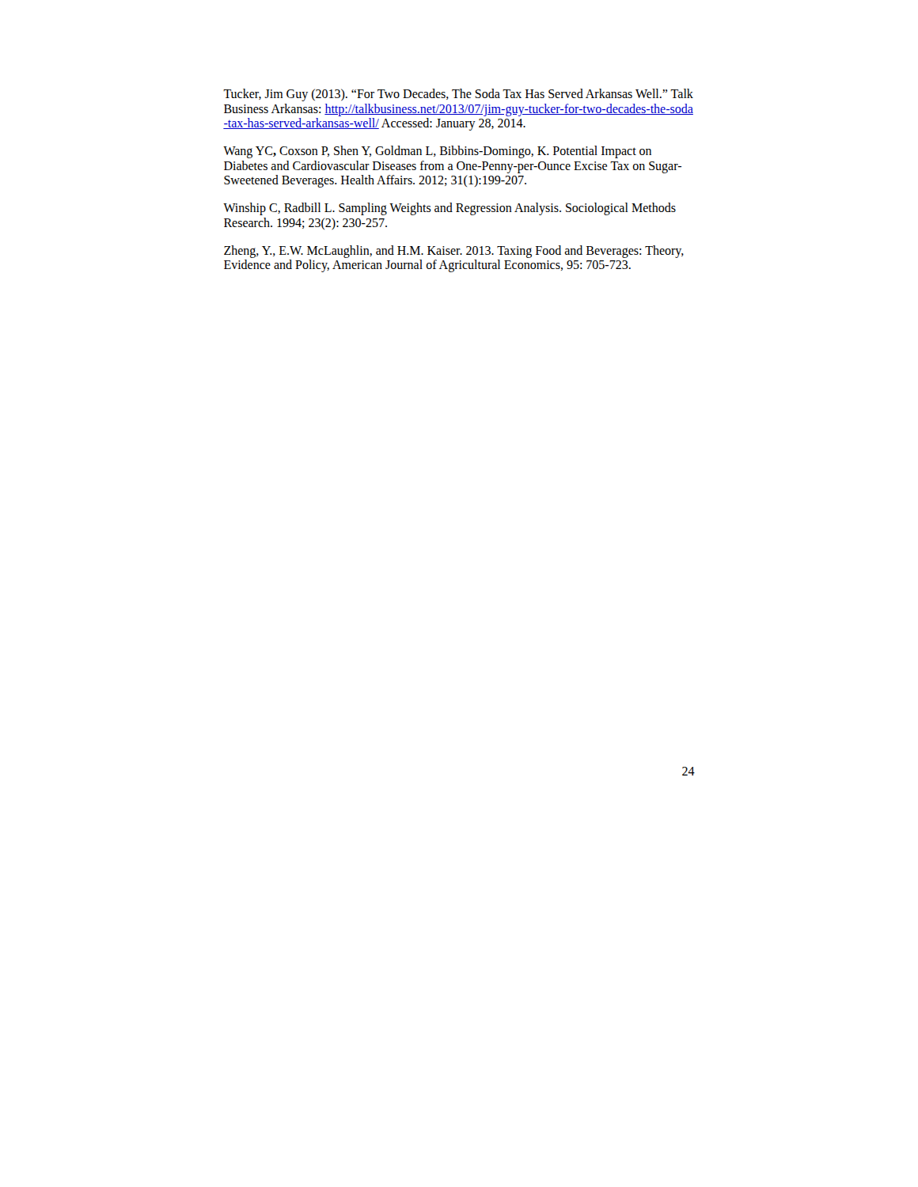Tucker, Jim Guy (2013). “For Two Decades, The Soda Tax Has Served Arkansas Well.” Talk Business Arkansas: http://talkbusiness.net/2013/07/jim-guy-tucker-for-two-decades-the-soda-tax-has-served-arkansas-well/ Accessed: January 28, 2014.
Wang YC, Coxson P, Shen Y, Goldman L, Bibbins-Domingo, K. Potential Impact on Diabetes and Cardiovascular Diseases from a One-Penny-per-Ounce Excise Tax on Sugar-Sweetened Beverages. Health Affairs. 2012; 31(1):199-207.
Winship C, Radbill L. Sampling Weights and Regression Analysis. Sociological Methods Research. 1994; 23(2): 230-257.
Zheng, Y., E.W. McLaughlin, and H.M. Kaiser. 2013. Taxing Food and Beverages: Theory, Evidence and Policy, American Journal of Agricultural Economics, 95: 705-723.
24